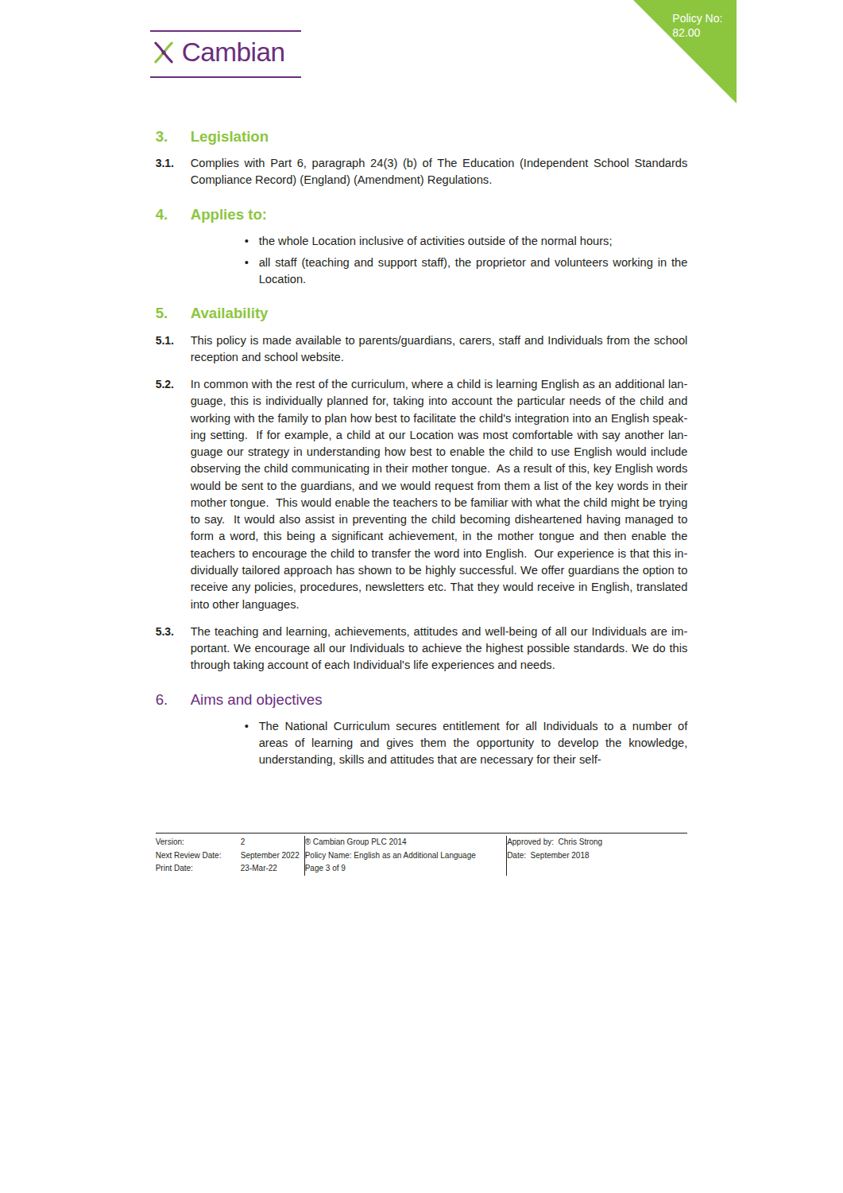Policy No:
82.00
Cambian
3. Legislation
3.1.
Complies with Part 6, paragraph 24(3) (b) of The Education (Independent School Standards Compliance Record) (England) (Amendment) Regulations.
4. Applies to:
the whole Location inclusive of activities outside of the normal hours;
all staff (teaching and support staff), the proprietor and volunteers working in the Location.
5. Availability
5.1.
This policy is made available to parents/guardians, carers, staff and Individuals from the school reception and school website.
5.2.
In common with the rest of the curriculum, where a child is learning English as an additional language, this is individually planned for, taking into account the particular needs of the child and working with the family to plan how best to facilitate the child's integration into an English speaking setting. If for example, a child at our Location was most comfortable with say another language our strategy in understanding how best to enable the child to use English would include observing the child communicating in their mother tongue. As a result of this, key English words would be sent to the guardians, and we would request from them a list of the key words in their mother tongue. This would enable the teachers to be familiar with what the child might be trying to say. It would also assist in preventing the child becoming disheartened having managed to form a word, this being a significant achievement, in the mother tongue and then enable the teachers to encourage the child to transfer the word into English. Our experience is that this individually tailored approach has shown to be highly successful. We offer guardians the option to receive any policies, procedures, newsletters etc. That they would receive in English, translated into other languages.
5.3.
The teaching and learning, achievements, attitudes and well-being of all our Individuals are important. We encourage all our Individuals to achieve the highest possible standards. We do this through taking account of each Individual's life experiences and needs.
6. Aims and objectives
The National Curriculum secures entitlement for all Individuals to a number of areas of learning and gives them the opportunity to develop the knowledge, understanding, skills and attitudes that are necessary for their self-
| Version: | 2 | ® Cambian Group PLC 2014 | Approved by: Chris Strong |
| Next Review Date: | September 2022 | Policy Name: English as an Additional Language | Date: September 2018 |
| Print Date: | 23-Mar-22 | Page 3 of 9 | |